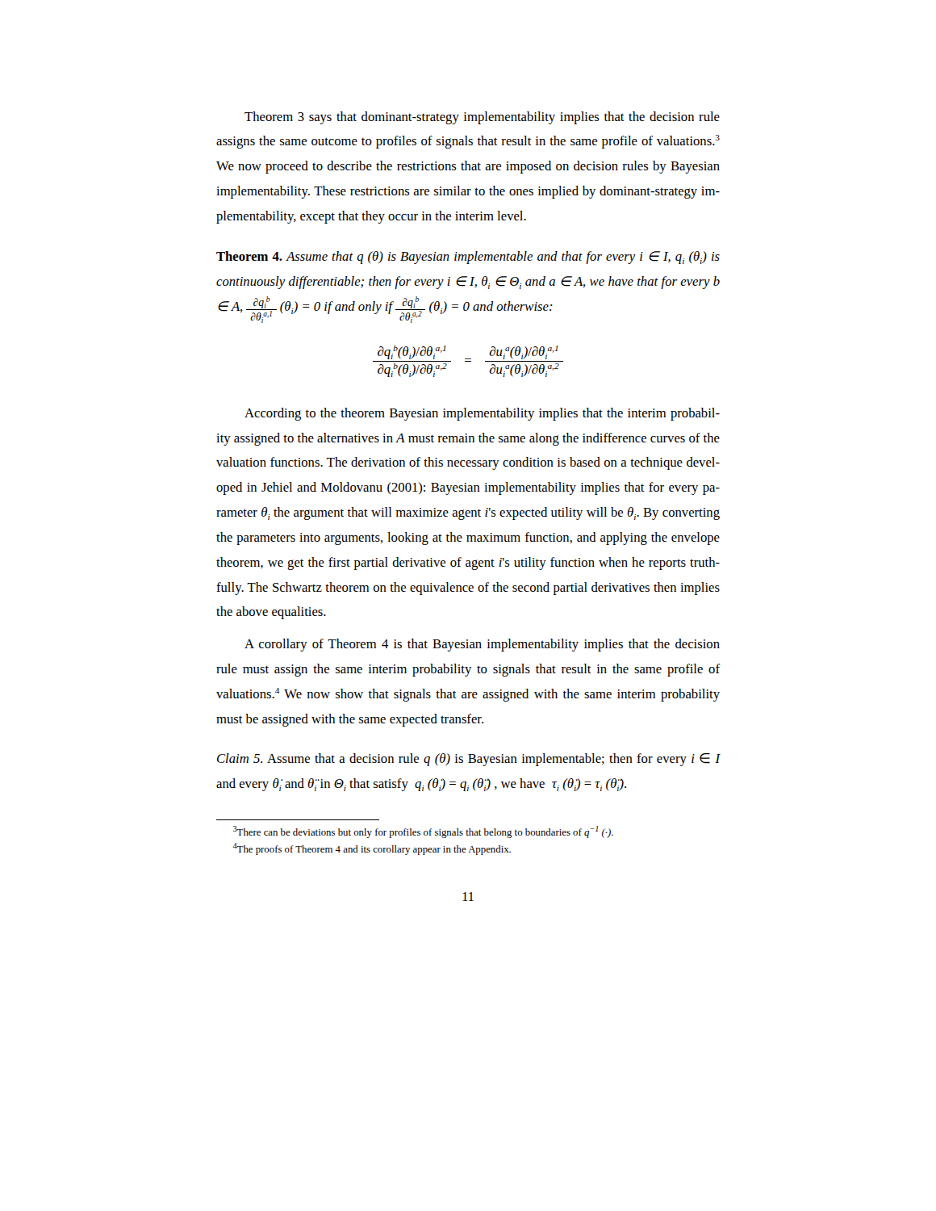Theorem 3 says that dominant-strategy implementability implies that the decision rule assigns the same outcome to profiles of signals that result in the same profile of valuations.3 We now proceed to describe the restrictions that are imposed on decision rules by Bayesian implementability. These restrictions are similar to the ones implied by dominant-strategy implementability, except that they occur in the interim level.
Theorem 4. Assume that q (θ) is Bayesian implementable and that for every i ∈ I, qi (θi) is continuously differentiable; then for every i ∈ I, θi ∈ Θi and a ∈ A, we have that for every b ∈ A, ∂qib∂θia,1 (θi) = 0 if and only if ∂qib∂θia,2 (θi) = 0 and otherwise:
∂qib(θi)/∂θia,1 ∂qib(θi)/∂θia,2 = ∂uia(θi)/∂θia,1 ∂uia(θi)/∂θia,2
According to the theorem Bayesian implementability implies that the interim probability assigned to the alternatives in A must remain the same along the indifference curves of the valuation functions. The derivation of this necessary condition is based on a technique developed in Jehiel and Moldovanu (2001): Bayesian implementability implies that for every parameter θi the argument that will maximize agent i's expected utility will be θi. By converting the parameters into arguments, looking at the maximum function, and applying the envelope theorem, we get the first partial derivative of agent i's utility function when he reports truthfully. The Schwartz theorem on the equivalence of the second partial derivatives then implies the above equalities.
A corollary of Theorem 4 is that Bayesian implementability implies that the decision rule must assign the same interim probability to signals that result in the same profile of valuations.4 We now show that signals that are assigned with the same interim probability must be assigned with the same expected transfer.
Claim 5. Assume that a decision rule q (θ) is Bayesian implementable; then for every i ∈ I and every θ̇i and θ̈i in Θi that satisfy qi (θ̇i) = qi (θ̈i) , we have τi (θ̇i) = τi (θ̈i).
3There can be deviations but only for profiles of signals that belong to boundaries of q−1 (·).
4The proofs of Theorem 4 and its corollary appear in the Appendix.
11